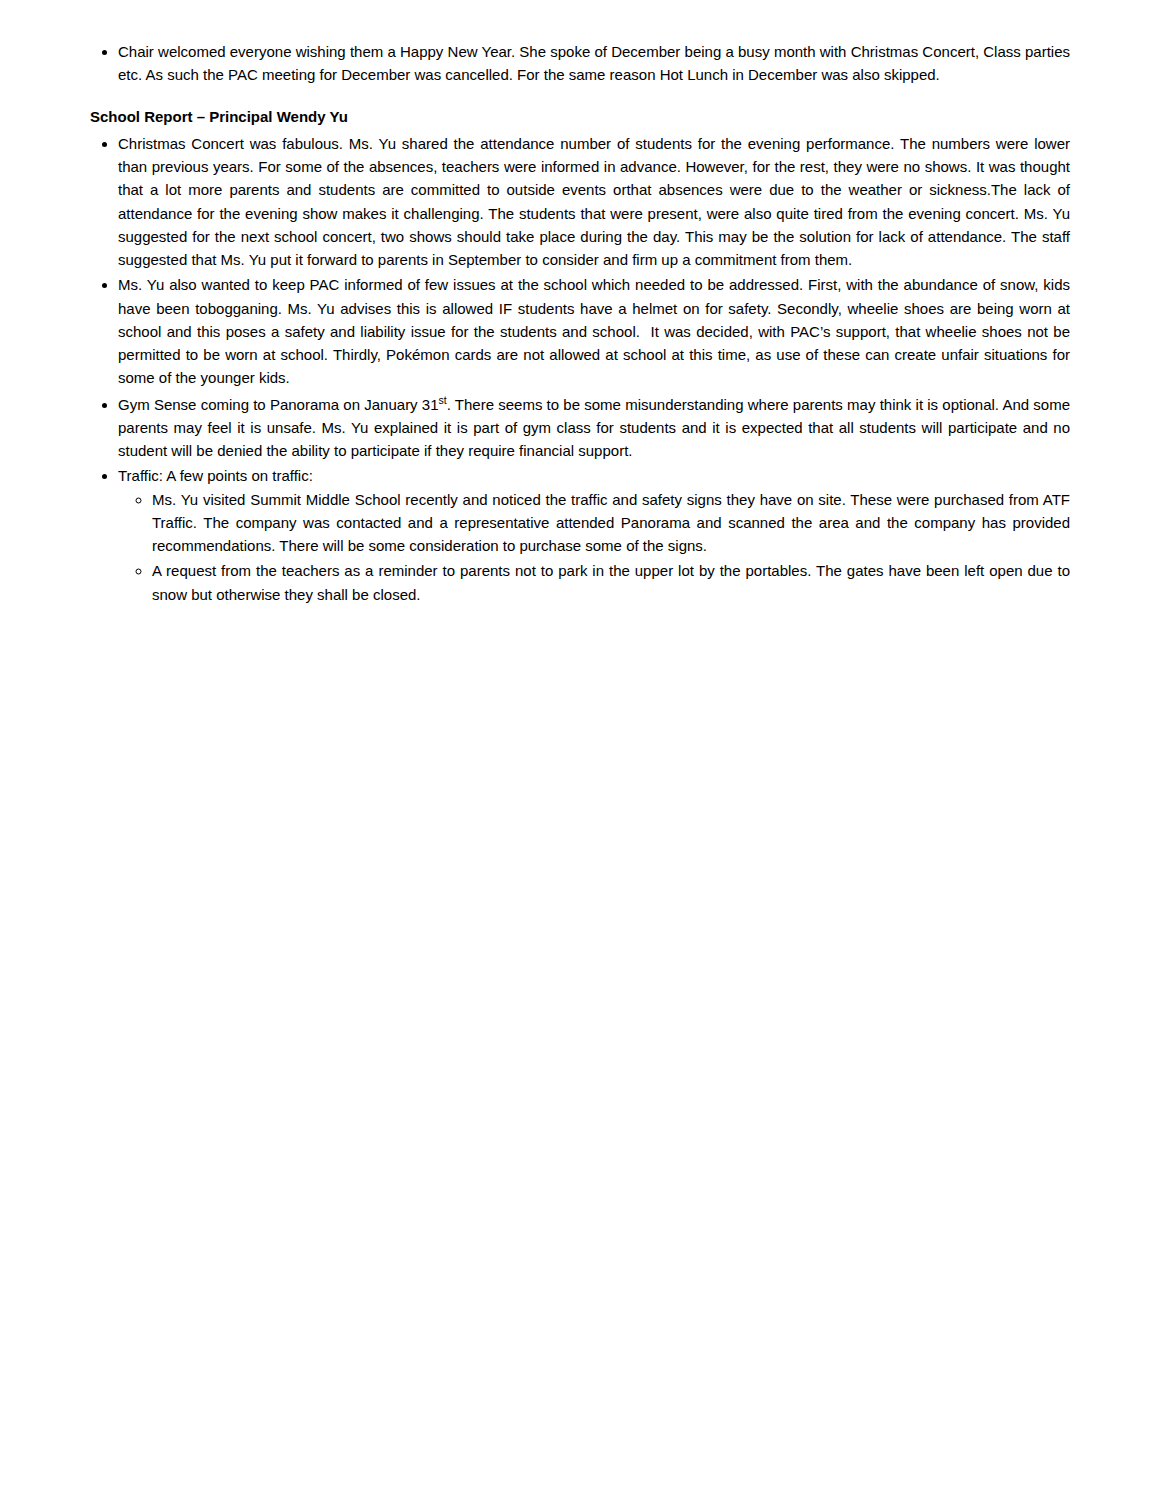Chair welcomed everyone wishing them a Happy New Year. She spoke of December being a busy month with Christmas Concert, Class parties etc. As such the PAC meeting for December was cancelled. For the same reason Hot Lunch in December was also skipped.
School Report – Principal Wendy Yu
Christmas Concert was fabulous. Ms. Yu shared the attendance number of students for the evening performance. The numbers were lower than previous years. For some of the absences, teachers were informed in advance. However, for the rest, they were no shows. It was thought that a lot more parents and students are committed to outside events orthat absences were due to the weather or sickness.The lack of attendance for the evening show makes it challenging. The students that were present, were also quite tired from the evening concert. Ms. Yu suggested for the next school concert, two shows should take place during the day. This may be the solution for lack of attendance. The staff suggested that Ms. Yu put it forward to parents in September to consider and firm up a commitment from them.
Ms. Yu also wanted to keep PAC informed of few issues at the school which needed to be addressed. First, with the abundance of snow, kids have been tobogganing. Ms. Yu advises this is allowed IF students have a helmet on for safety. Secondly, wheelie shoes are being worn at school and this poses a safety and liability issue for the students and school. It was decided, with PAC’s support, that wheelie shoes not be permitted to be worn at school. Thirdly, Pokémon cards are not allowed at school at this time, as use of these can create unfair situations for some of the younger kids.
Gym Sense coming to Panorama on January 31st. There seems to be some misunderstanding where parents may think it is optional. And some parents may feel it is unsafe. Ms. Yu explained it is part of gym class for students and it is expected that all students will participate and no student will be denied the ability to participate if they require financial support.
Traffic: A few points on traffic:
Ms. Yu visited Summit Middle School recently and noticed the traffic and safety signs they have on site. These were purchased from ATF Traffic. The company was contacted and a representative attended Panorama and scanned the area and the company has provided recommendations. There will be some consideration to purchase some of the signs.
A request from the teachers as a reminder to parents not to park in the upper lot by the portables. The gates have been left open due to snow but otherwise they shall be closed.